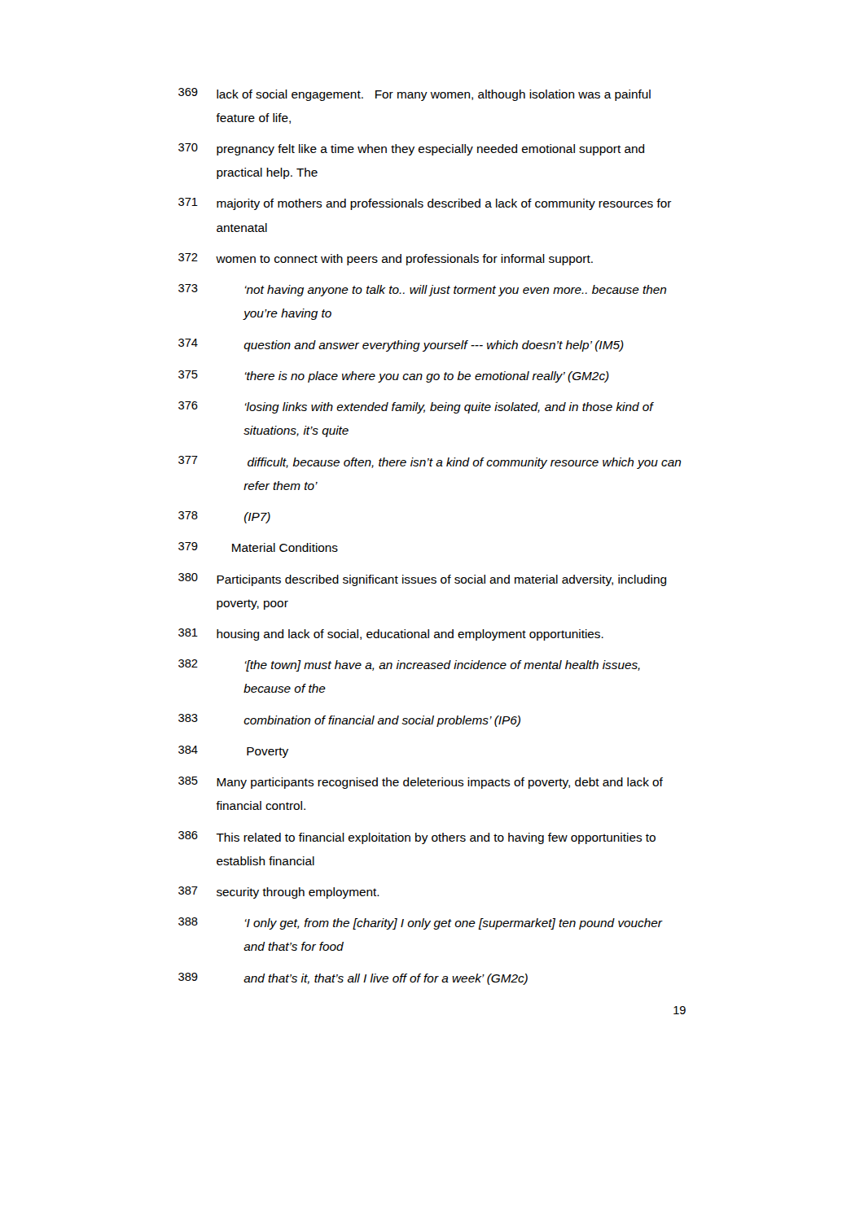369
lack of social engagement. For many women, although isolation was a painful feature of life,
370
pregnancy felt like a time when they especially needed emotional support and practical help. The
371
majority of mothers and professionals described a lack of community resources for antenatal
372
women to connect with peers and professionals for informal support.
373
‘not having anyone to talk to.. will just torment you even more.. because then you’re having to
374
question and answer everything yourself --- which doesn’t help’ (IM5)
375
‘there is no place where you can go to be emotional really’ (GM2c)
376
‘losing links with extended family, being quite isolated, and in those kind of situations, it’s quite
377
difficult, because often, there isn’t a kind of community resource which you can refer them to’
378
(IP7)
379
Material Conditions
380
Participants described significant issues of social and material adversity, including poverty, poor
381
housing and lack of social, educational and employment opportunities.
382
‘[the town] must have a, an increased incidence of mental health issues, because of the
383
combination of financial and social problems’ (IP6)
384
Poverty
385
Many participants recognised the deleterious impacts of poverty, debt and lack of financial control.
386
This related to financial exploitation by others and to having few opportunities to establish financial
387
security through employment.
388
‘I only get, from the [charity] I only get one [supermarket] ten pound voucher and that’s for food
389
and that’s it, that’s all I live off of for a week’ (GM2c)
19